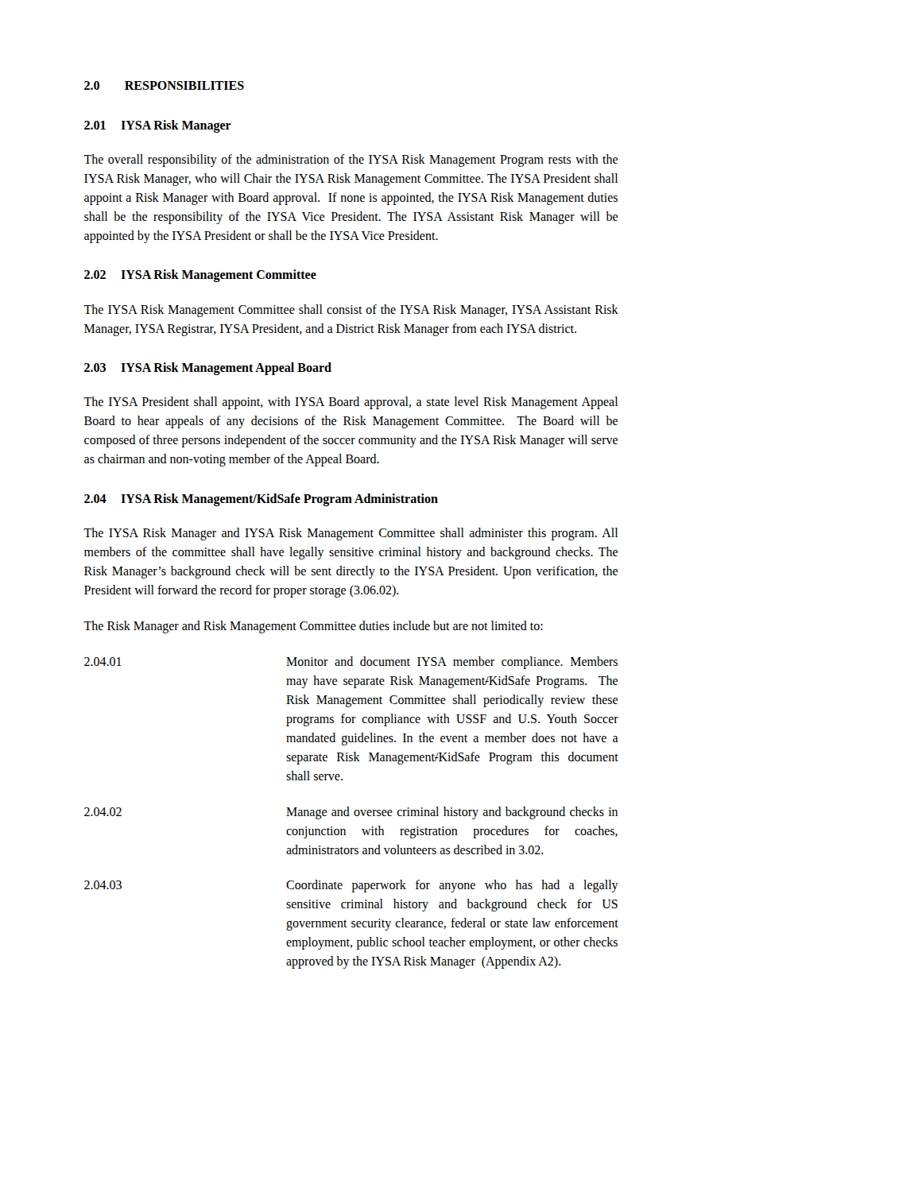2.0 RESPONSIBILITIES
2.01 IYSA Risk Manager
The overall responsibility of the administration of the IYSA Risk Management Program rests with the IYSA Risk Manager, who will Chair the IYSA Risk Management Committee. The IYSA President shall appoint a Risk Manager with Board approval. If none is appointed, the IYSA Risk Management duties shall be the responsibility of the IYSA Vice President. The IYSA Assistant Risk Manager will be appointed by the IYSA President or shall be the IYSA Vice President.
2.02 IYSA Risk Management Committee
The IYSA Risk Management Committee shall consist of the IYSA Risk Manager, IYSA Assistant Risk Manager, IYSA Registrar, IYSA President, and a District Risk Manager from each IYSA district.
2.03 IYSA Risk Management Appeal Board
The IYSA President shall appoint, with IYSA Board approval, a state level Risk Management Appeal Board to hear appeals of any decisions of the Risk Management Committee. The Board will be composed of three persons independent of the soccer community and the IYSA Risk Manager will serve as chairman and non-voting member of the Appeal Board.
2.04 IYSA Risk Management/KidSafe Program Administration
The IYSA Risk Manager and IYSA Risk Management Committee shall administer this program. All members of the committee shall have legally sensitive criminal history and background checks. The Risk Manager’s background check will be sent directly to the IYSA President. Upon verification, the President will forward the record for proper storage (3.06.02).
The Risk Manager and Risk Management Committee duties include but are not limited to:
2.04.01
Monitor and document IYSA member compliance. Members may have separate Risk Management/KidSafe Programs. The Risk Management Committee shall periodically review these programs for compliance with USSF and U.S. Youth Soccer mandated guidelines. In the event a member does not have a separate Risk Management/KidSafe Program this document shall serve.
2.04.02
Manage and oversee criminal history and background checks in conjunction with registration procedures for coaches, administrators and volunteers as described in 3.02.
2.04.03
Coordinate paperwork for anyone who has had a legally sensitive criminal history and background check for US government security clearance, federal or state law enforcement employment, public school teacher employment, or other checks approved by the IYSA Risk Manager (Appendix A2).